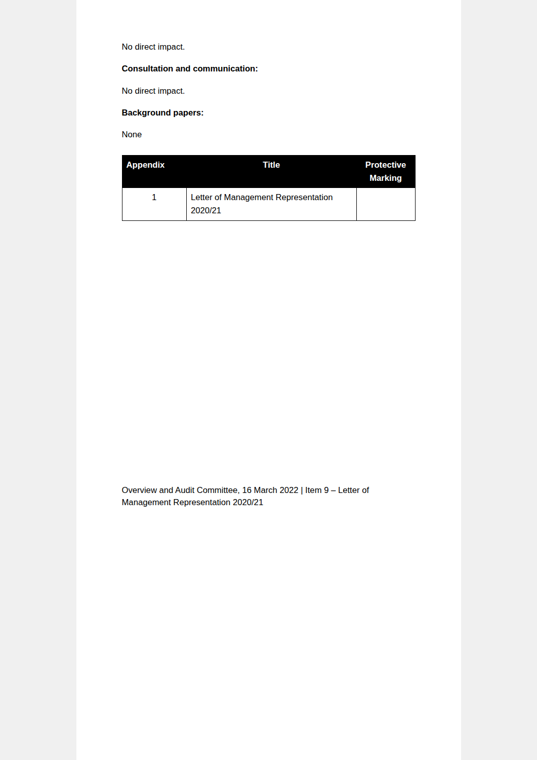No direct impact.
Consultation and communication:
No direct impact.
Background papers:
None
| Appendix | Title | Protective Marking |
| --- | --- | --- |
| 1 | Letter of Management Representation 2020/21 | |
Overview and Audit Committee, 16 March 2022 | Item 9 – Letter of Management Representation 2020/21